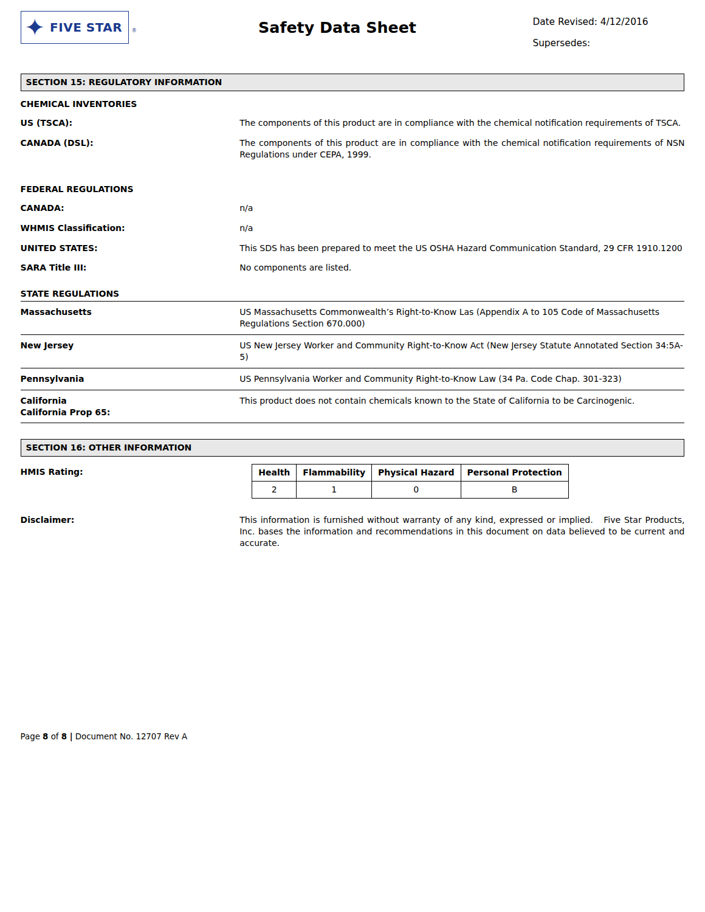✦ FIVE STAR
®
Safety Data Sheet
Date Revised: 4/12/2016
Supersedes:
SECTION 15: REGULATORY INFORMATION
CHEMICAL INVENTORIES
| US (TSCA): | The components of this product are in compliance with the chemical notification requirements of TSCA. |
| CANADA (DSL): | The components of this product are in compliance with the chemical notification requirements of NSN Regulations under CEPA, 1999. |
FEDERAL REGULATIONS
| CANADA: | n/a |
| WHMIS Classification: | n/a |
| UNITED STATES: | This SDS has been prepared to meet the US OSHA Hazard Communication Standard, 29 CFR 1910.1200 |
| SARA Title III: | No components are listed. |
STATE REGULATIONS
| Massachusetts | US Massachusetts Commonwealth’s Right-to-Know Las (Appendix A to 105 Code of Massachusetts Regulations Section 670.000) |
| New Jersey | US New Jersey Worker and Community Right-to-Know Act (New Jersey Statute Annotated Section 34:5A-5) |
| Pennsylvania | US Pennsylvania Worker and Community Right-to-Know Law (34 Pa. Code Chap. 301-323) |
| California California Prop 65: | This product does not contain chemicals known to the State of California to be Carcinogenic. |
SECTION 16: OTHER INFORMATION
HMIS Rating:
| Health | Flammability | Physical Hazard | Personal Protection |
| --- | --- | --- | --- |
| 2 | 1 | 0 | B |
Disclaimer:
This information is furnished without warranty of any kind, expressed or implied. Five Star Products, Inc. bases the information and recommendations in this document on data believed to be current and accurate.
Page 8 of 8 | Document No. 12707 Rev A